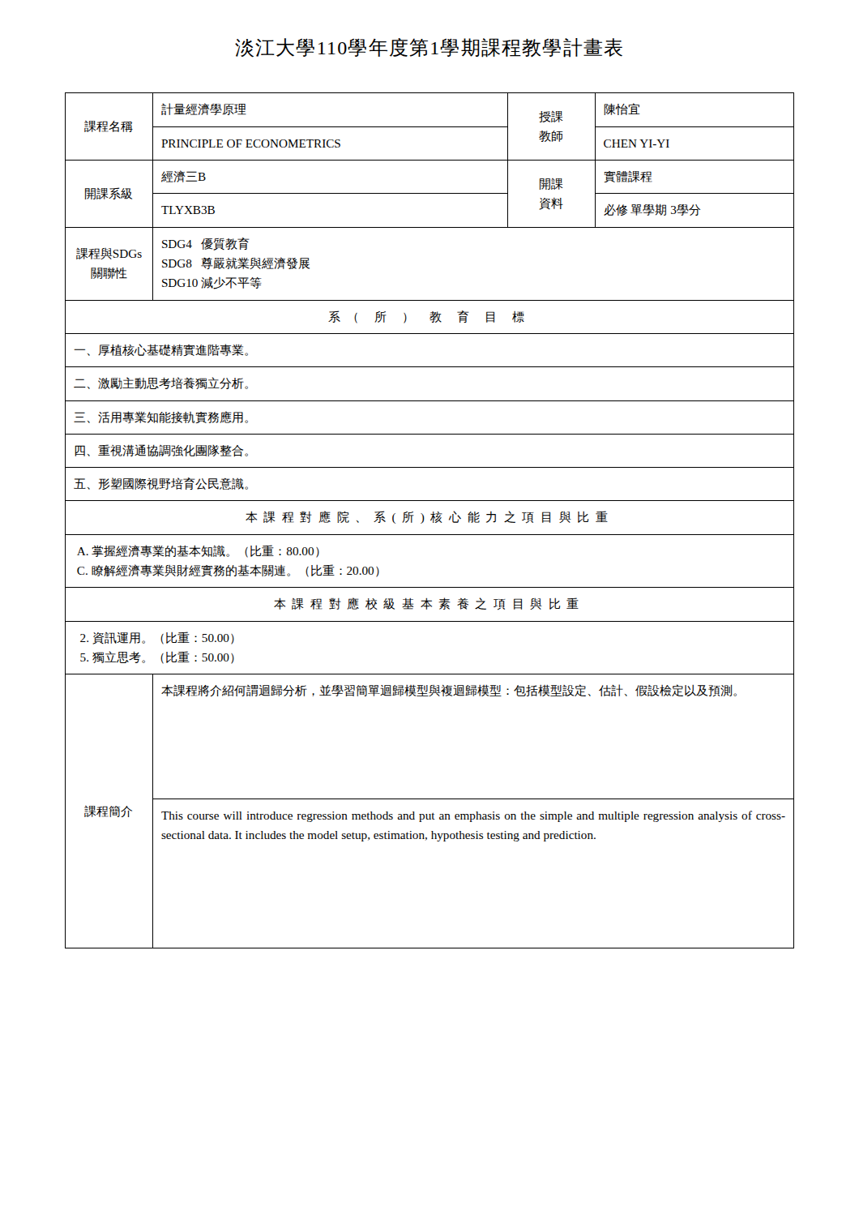淡江大學110學年度第1學期課程教學計畫表
| 課程名稱 | 計量經濟學原理 | 授課 教師 | 陳怡宜 |
| PRINCIPLE OF ECONOMETRICS | CHEN YI-YI |
| 開課系級 | 經濟三B | 開課 資料 | 實體課程 |
| TLYXB3B | 必修 單學期 3學分 |
| 課程與SDGs 關聯性 | SDG4 優質教育 SDG8 尊嚴就業與經濟發展 SDG10 減少不平等 |
| 系（ 所 ） 教 育 目 標 |
| 一、厚植核心基礎精實進階專業。 |
| 二、激勵主動思考培養獨立分析。 |
| 三、活用專業知能接軌實務應用。 |
| 四、重視溝通協調強化團隊整合。 |
| 五、形塑國際視野培育公民意識。 |
| 本課程對應院、系(所)核心能力之項目與比重 |
| A. 掌握經濟專業的基本知識。（比重：80.00） C. 瞭解經濟專業與財經實務的基本關連。（比重：20.00） |
| 本課程對應校級基本素養之項目與比重 |
| 2. 資訊運用。（比重：50.00） 5. 獨立思考。（比重：50.00） |
| 課程簡介 | 本課程將介紹何謂迴歸分析，並學習簡單迴歸模型與複迴歸模型：包括模型設定、估計、假設檢定以及預測。 |
| This course will introduce regression methods and put an emphasis on the simple and multiple regression analysis of cross-sectional data. It includes the model setup, estimation, hypothesis testing and prediction. |